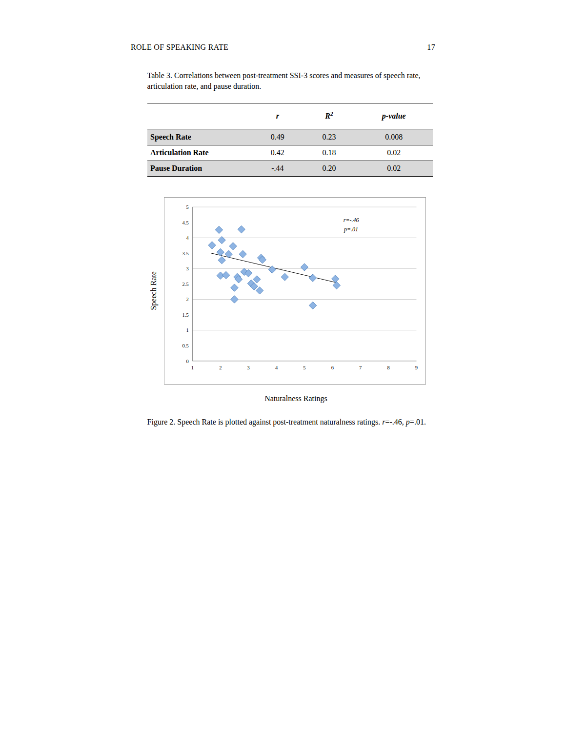Role of Speaking Rate 17
Table 3. Correlations between post-treatment SSI-3 scores and measures of speech rate, articulation rate, and pause duration.
| | r | R 2 | p-value |
| --- | --- | --- | --- |
| Speech Rate | 0.49 | 0.23 | 0.008 |
| Articulation Rate | 0.42 | 0.18 | 0.02 |
| Pause Duration | -.44 | 0.20 | 0.02 |
Speech Rate
0 0.5 1 1.5 2 2.5 3 3.5 4 4.5 5 1 2 3 4 5 6 7 8 9 r=-.46 p=.01
Naturalness Ratings
Figure 2. Speech Rate is plotted against post-treatment naturalness ratings. r=-.46, p=.01.